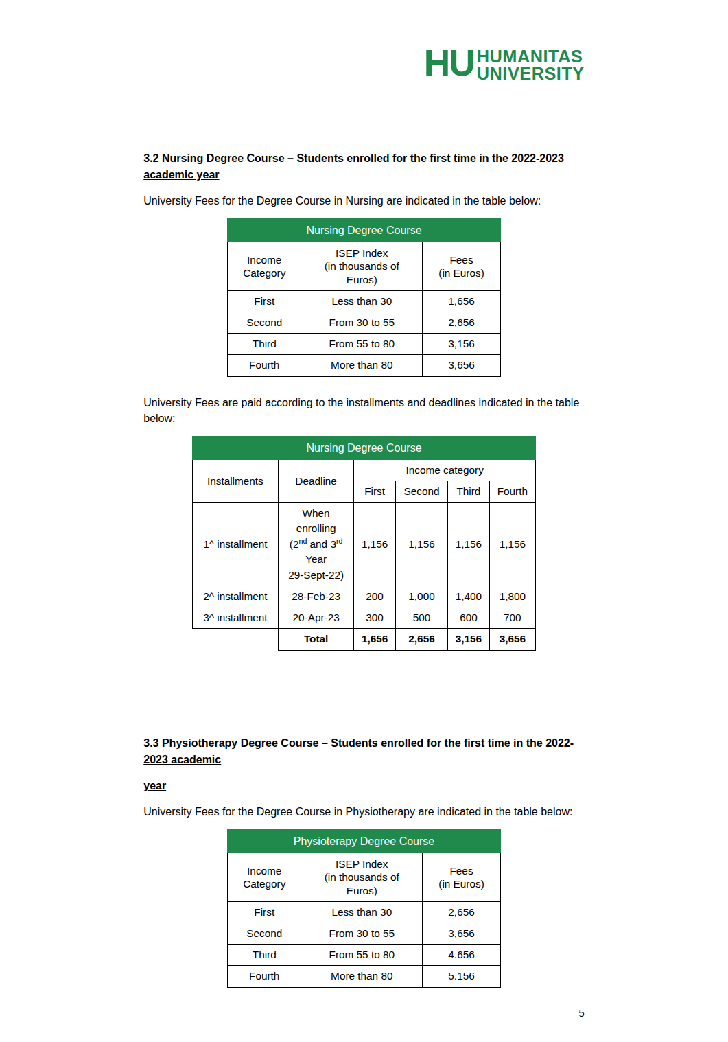HU HUMANITAS UNIVERSITY
3.2 Nursing Degree Course – Students enrolled for the first time in the 2022-2023 academic year
University Fees for the Degree Course in Nursing are indicated in the table below:
| Nursing Degree Course |
| --- |
| Income Category | ISEP Index (in thousands of Euros) | Fees (in Euros) |
| First | Less than 30 | 1,656 |
| Second | From 30 to 55 | 2,656 |
| Third | From 55 to 80 | 3,156 |
| Fourth | More than 80 | 3,656 |
University Fees are paid according to the installments and deadlines indicated in the table below:
| Nursing Degree Course |
| --- |
| Installments | Deadline | Income category |
| First | Second | Third | Fourth |
| 1^ installment | When enrolling (2 nd and 3 rd Year 29-Sept-22) | 1,156 | 1,156 | 1,156 | 1,156 |
| 2^ installment | 28-Feb-23 | 200 | 1,000 | 1,400 | 1,800 |
| 3^ installment | 20-Apr-23 | 300 | 500 | 600 | 700 |
| | Total | 1,656 | 2,656 | 3,156 | 3,656 |
3.3 Physiotherapy Degree Course – Students enrolled for the first time in the 2022-2023 academic
year
University Fees for the Degree Course in Physiotherapy are indicated in the table below:
| Physioterapy Degree Course |
| --- |
| Income Category | ISEP Index (in thousands of Euros) | Fees (in Euros) |
| First | Less than 30 | 2,656 |
| Second | From 30 to 55 | 3,656 |
| Third | From 55 to 80 | 4.656 |
| Fourth | More than 80 | 5.156 |
5